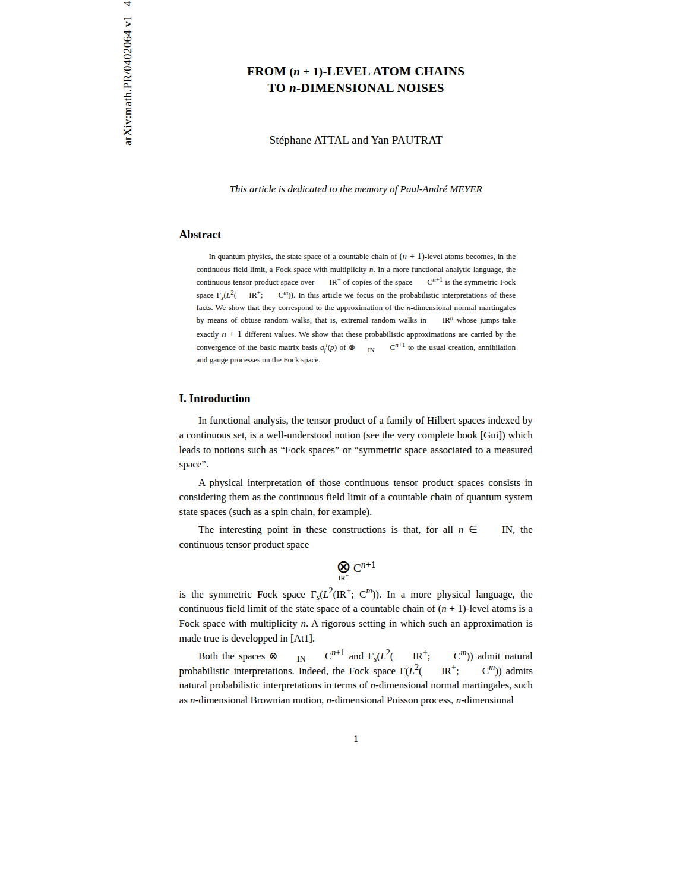arXiv:math.PR/0402064 v1 4 Feb 2004
FROM (n + 1)-LEVEL ATOM CHAINS
TO n-DIMENSIONAL NOISES
Stéphane ATTAL and Yan PAUTRAT
This article is dedicated to the memory of Paul-André MEYER
Abstract
In quantum physics, the state space of a countable chain of (n + 1)-level atoms becomes, in the continuous field limit, a Fock space with multiplicity n. In a more functional analytic language, the continuous tensor product space over IR+ of copies of the space Cn+1 is the symmetric Fock space Γs(L2(IR+; Cm)). In this article we focus on the probabilistic interpretations of these facts. We show that they correspond to the approximation of the n-dimensional normal martingales by means of obtuse random walks, that is, extremal random walks in IRn whose jumps take exactly n + 1 different values. We show that these probabilistic approximations are carried by the convergence of the basic matrix basis aji(p) of ⊗IN Cn+1 to the usual creation, annihilation and gauge processes on the Fock space.
I. Introduction
In functional analysis, the tensor product of a family of Hilbert spaces indexed by a continuous set, is a well-understood notion (see the very complete book [Gui]) which leads to notions such as “Fock spaces” or “symmetric space associated to a measured space”.
A physical interpretation of those continuous tensor product spaces consists in considering them as the continuous field limit of a countable chain of quantum system state spaces (such as a spin chain, for example).
The interesting point in these constructions is that, for all n ∈ IN, the continuous tensor product space
⊗ IR+ Cn+1
is the symmetric Fock space Γs(L2(IR+; Cm)). In a more physical language, the continuous field limit of the state space of a countable chain of (n + 1)-level atoms is a Fock space with multiplicity n. A rigorous setting in which such an approximation is made true is developped in [At1].
Both the spaces ⊗INCn+1 and Γs(L2(IR+; Cm)) admit natural probabilistic interpretations. Indeed, the Fock space Γ(L2(IR+; Cm)) admits natural probabilistic interpretations in terms of n-dimensional normal martingales, such as n-dimensional Brownian motion, n-dimensional Poisson process, n-dimensional
1